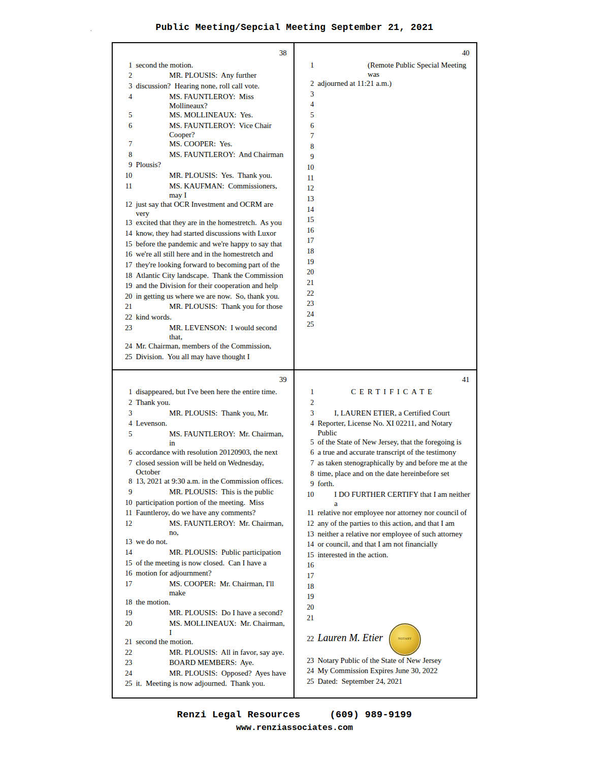.
Public Meeting/Sepcial Meeting September 21, 2021
38
second the motion.
MR. PLOUSIS: Any further
discussion? Hearing none, roll call vote.
MS. FAUNTLEROY: Miss Mollineaux?
MS. MOLLINEAUX: Yes.
MS. FAUNTLEROY: Vice Chair Cooper?
MS. COOPER: Yes.
MS. FAUNTLEROY: And Chairman
Plousis?
MR. PLOUSIS: Yes. Thank you.
MS. KAUFMAN: Commissioners, may I
just say that OCR Investment and OCRM are very
excited that they are in the homestretch. As you
know, they had started discussions with Luxor
before the pandemic and we're happy to say that
we're all still here and in the homestretch and
they're looking forward to becoming part of the
Atlantic City landscape. Thank the Commission
and the Division for their cooperation and help
in getting us where we are now. So, thank you.
MR. PLOUSIS: Thank you for those
kind words.
MR. LEVENSON: I would second that,
Mr. Chairman, members of the Commission,
Division. You all may have thought I
40
(Remote Public Special Meeting was
adjourned at 11:21 a.m.)
39
disappeared, but I've been here the entire time.
Thank you.
MR. PLOUSIS: Thank you, Mr.
Levenson.
MS. FAUNTLEROY: Mr. Chairman, in
accordance with resolution 20120903, the next
closed session will be held on Wednesday, October
13, 2021 at 9:30 a.m. in the Commission offices.
MR. PLOUSIS: This is the public
participation portion of the meeting. Miss
Fauntleroy, do we have any comments?
MS. FAUNTLEROY: Mr. Chairman, no,
we do not.
MR. PLOUSIS: Public participation
of the meeting is now closed. Can I have a
motion for adjournment?
MS. COOPER: Mr. Chairman, I'll make
the motion.
MR. PLOUSIS: Do I have a second?
MS. MOLLINEAUX: Mr. Chairman, I
second the motion.
MR. PLOUSIS: All in favor, say aye.
BOARD MEMBERS: Aye.
MR. PLOUSIS: Opposed? Ayes have
it. Meeting is now adjourned. Thank you.
41
CERTIFICATE
I, LAUREN ETIER, a Certified Court
Reporter, License No. XI 02211, and Notary Public
of the State of New Jersey, that the foregoing is
a true and accurate transcript of the testimony
as taken stenographically by and before me at the
time, place and on the date hereinbefore set
forth.
I DO FURTHER CERTIFY that I am neither a
relative nor employee nor attorney nor council of
any of the parties to this action, and that I am
neither a relative nor employee of such attorney
or council, and that I am not financially
interested in the action.
Lauren M. Etier
Notary Public of the State of New Jersey
My Commission Expires June 30, 2022
Dated: September 24, 2021
Renzi Legal Resources (609) 989-9199
www.renziassociates.com